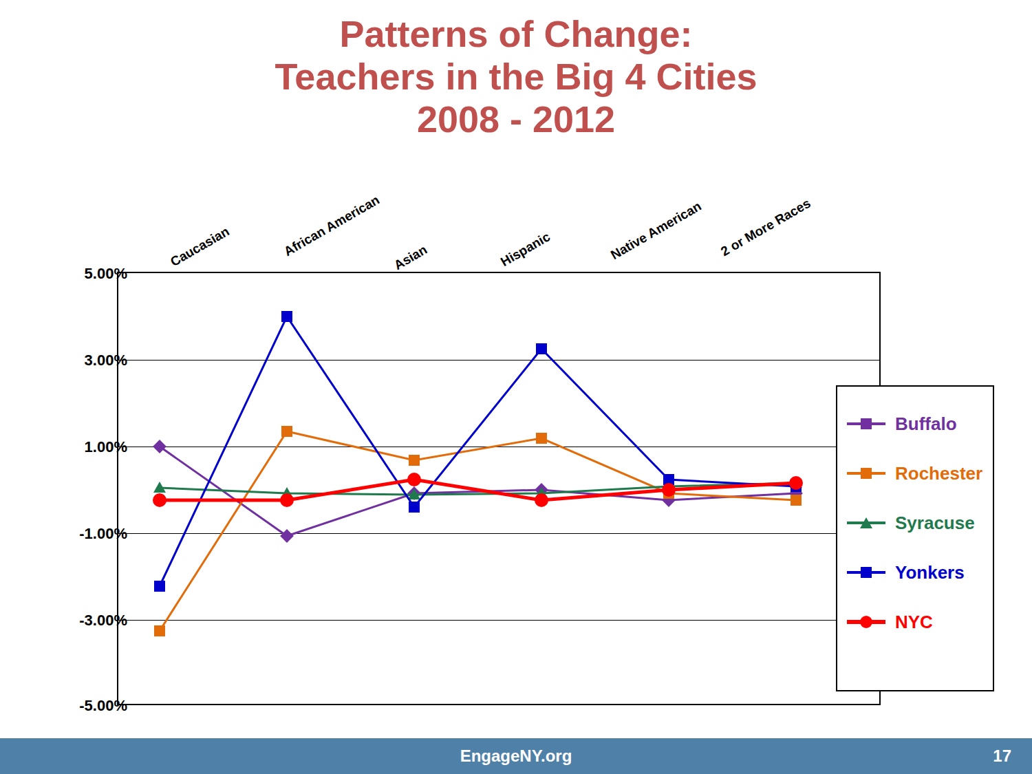Patterns of Change:
Teachers in the Big 4 Cities
2008 - 2012
5.00%
3.00%
1.00%
-1.00%
-3.00%
-5.00%
Caucasian
African American
Asian
Hispanic
Native American
2 or More Races
Buffalo
Rochester
Syracuse
Yonkers
NYC
EngageNY.org 17